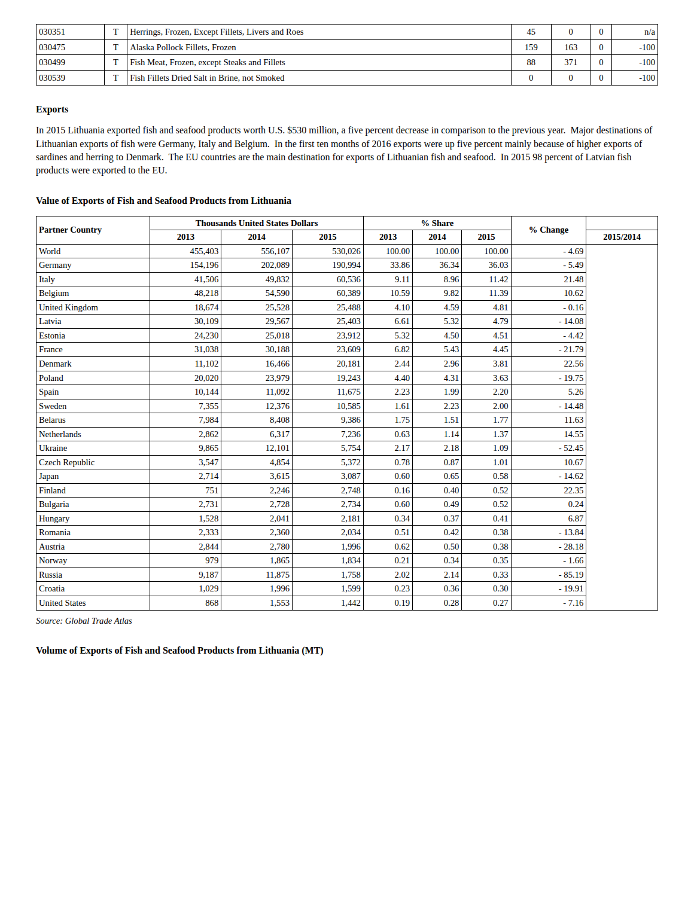| 030351 | T | Herrings, Frozen, Except Fillets, Livers and Roes | 45 | 0 | 0 | n/a |
| 030475 | T | Alaska Pollock Fillets, Frozen | 159 | 163 | 0 | -100 |
| 030499 | T | Fish Meat, Frozen, except Steaks and Fillets | 88 | 371 | 0 | -100 |
| 030539 | T | Fish Fillets Dried Salt in Brine, not Smoked | 0 | 0 | 0 | -100 |
Exports
In 2015 Lithuania exported fish and seafood products worth U.S. $530 million, a five percent decrease in comparison to the previous year. Major destinations of Lithuanian exports of fish were Germany, Italy and Belgium. In the first ten months of 2016 exports were up five percent mainly because of higher exports of sardines and herring to Denmark. The EU countries are the main destination for exports of Lithuanian fish and seafood. In 2015 98 percent of Latvian fish products were exported to the EU.
Value of Exports of Fish and Seafood Products from Lithuania
| Partner Country | Thousands United States Dollars | % Share | % Change |
| --- | --- | --- | --- |
| 2013 | 2014 | 2015 | 2013 | 2014 | 2015 | 2015/2014 |
| World | 455,403 | 556,107 | 530,026 | 100.00 | 100.00 | 100.00 | - 4.69 |
| Germany | 154,196 | 202,089 | 190,994 | 33.86 | 36.34 | 36.03 | - 5.49 |
| Italy | 41,506 | 49,832 | 60,536 | 9.11 | 8.96 | 11.42 | 21.48 |
| Belgium | 48,218 | 54,590 | 60,389 | 10.59 | 9.82 | 11.39 | 10.62 |
| United Kingdom | 18,674 | 25,528 | 25,488 | 4.10 | 4.59 | 4.81 | - 0.16 |
| Latvia | 30,109 | 29,567 | 25,403 | 6.61 | 5.32 | 4.79 | - 14.08 |
| Estonia | 24,230 | 25,018 | 23,912 | 5.32 | 4.50 | 4.51 | - 4.42 |
| France | 31,038 | 30,188 | 23,609 | 6.82 | 5.43 | 4.45 | - 21.79 |
| Denmark | 11,102 | 16,466 | 20,181 | 2.44 | 2.96 | 3.81 | 22.56 |
| Poland | 20,020 | 23,979 | 19,243 | 4.40 | 4.31 | 3.63 | - 19.75 |
| Spain | 10,144 | 11,092 | 11,675 | 2.23 | 1.99 | 2.20 | 5.26 |
| Sweden | 7,355 | 12,376 | 10,585 | 1.61 | 2.23 | 2.00 | - 14.48 |
| Belarus | 7,984 | 8,408 | 9,386 | 1.75 | 1.51 | 1.77 | 11.63 |
| Netherlands | 2,862 | 6,317 | 7,236 | 0.63 | 1.14 | 1.37 | 14.55 |
| Ukraine | 9,865 | 12,101 | 5,754 | 2.17 | 2.18 | 1.09 | - 52.45 |
| Czech Republic | 3,547 | 4,854 | 5,372 | 0.78 | 0.87 | 1.01 | 10.67 |
| Japan | 2,714 | 3,615 | 3,087 | 0.60 | 0.65 | 0.58 | - 14.62 |
| Finland | 751 | 2,246 | 2,748 | 0.16 | 0.40 | 0.52 | 22.35 |
| Bulgaria | 2,731 | 2,728 | 2,734 | 0.60 | 0.49 | 0.52 | 0.24 |
| Hungary | 1,528 | 2,041 | 2,181 | 0.34 | 0.37 | 0.41 | 6.87 |
| Romania | 2,333 | 2,360 | 2,034 | 0.51 | 0.42 | 0.38 | - 13.84 |
| Austria | 2,844 | 2,780 | 1,996 | 0.62 | 0.50 | 0.38 | - 28.18 |
| Norway | 979 | 1,865 | 1,834 | 0.21 | 0.34 | 0.35 | - 1.66 |
| Russia | 9,187 | 11,875 | 1,758 | 2.02 | 2.14 | 0.33 | - 85.19 |
| Croatia | 1,029 | 1,996 | 1,599 | 0.23 | 0.36 | 0.30 | - 19.91 |
| United States | 868 | 1,553 | 1,442 | 0.19 | 0.28 | 0.27 | - 7.16 |
Source: Global Trade Atlas
Volume of Exports of Fish and Seafood Products from Lithuania (MT)